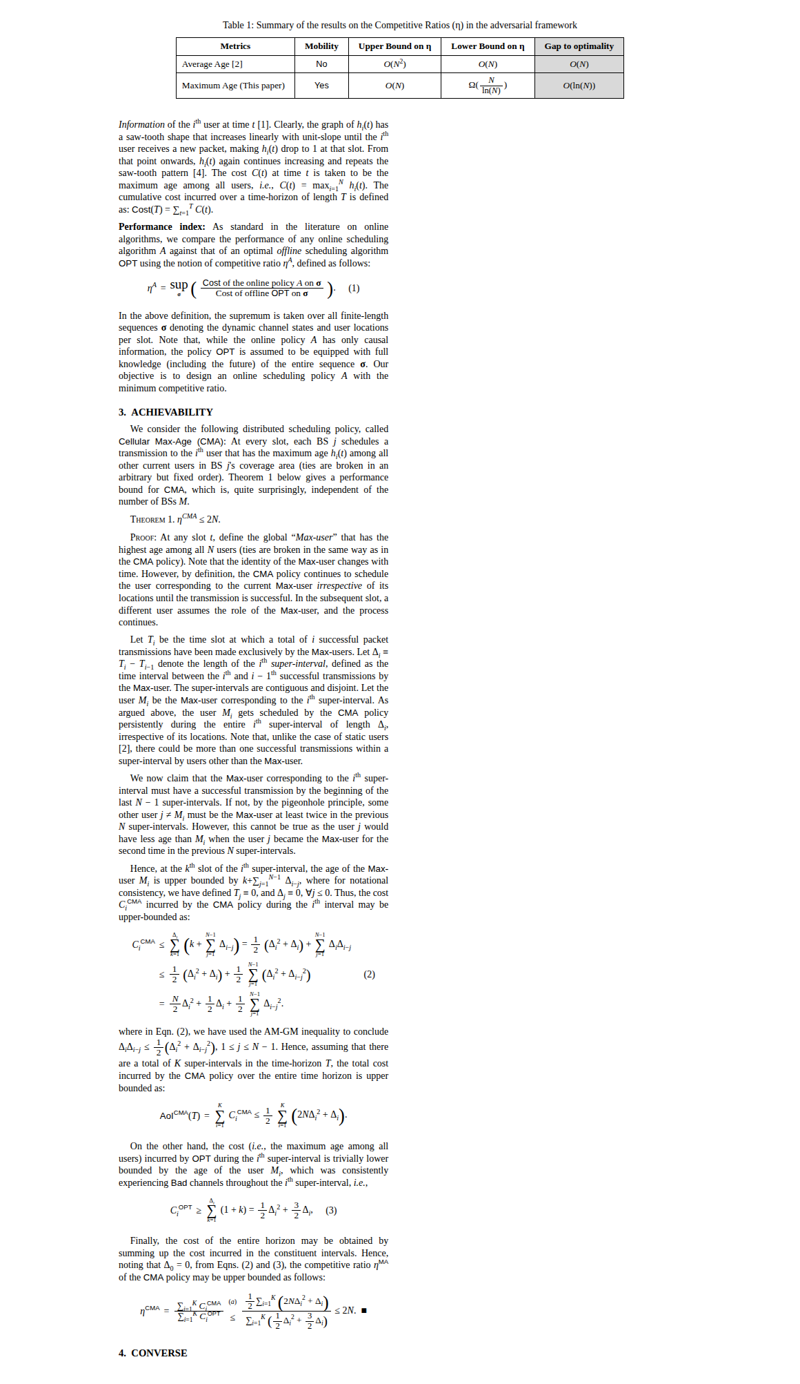Table 1: Summary of the results on the Competitive Ratios (η) in the adversarial framework
| Metrics | Mobility | Upper Bound on η | Lower Bound on η | Gap to optimality |
| --- | --- | --- | --- | --- |
| Average Age [2] | No | O ( N 2 ) | O ( N ) | O ( N ) |
| Maximum Age (This paper) | Yes | O ( N ) | Ω( N ln( N ) ) | O (ln( N )) |
Information of the ith user at time t [1]. Clearly, the graph of hi(t) has a saw-tooth shape that increases linearly with unit-slope until the ith user receives a new packet, making hi(t) drop to 1 at that slot. From that point onwards, hi(t) again continues increasing and repeats the saw-tooth pattern [4]. The cost C(t) at time t is taken to be the maximum age among all users, i.e., C(t) = maxi=1N hi(t). The cumulative cost incurred over a time-horizon of length T is defined as: Cost(T) = ∑t=1T C(t).
Performance index: As standard in the literature on online algorithms, we compare the performance of any online scheduling algorithm A against that of an optimal offline scheduling algorithm OPT using the notion of competitive ratio ηA, defined as follows:
| η A | = | sup σ ( Cost of the online policy A on σ Cost of offline OPT on σ ) . | (1) |
In the above definition, the supremum is taken over all finite-length sequences σ denoting the dynamic channel states and user locations per slot. Note that, while the online policy A has only causal information, the policy OPT is assumed to be equipped with full knowledge (including the future) of the entire sequence σ. Our objective is to design an online scheduling policy A with the minimum competitive ratio.
3. ACHIEVABILITY
We consider the following distributed scheduling policy, called Cellular Max-Age (CMA): At every slot, each BS j schedules a transmission to the ith user that has the maximum age hi(t) among all other current users in BS j's coverage area (ties are broken in an arbitrary but fixed order). Theorem 1 below gives a performance bound for CMA, which is, quite surprisingly, independent of the number of BSs M.
Theorem 1. ηCMA ≤ 2N.
Proof: At any slot t, define the global “Max-user” that has the highest age among all N users (ties are broken in the same way as in the CMA policy). Note that the identity of the Max-user changes with time. However, by definition, the CMA policy continues to schedule the user corresponding to the current Max-user irrespective of its locations until the transmission is successful. In the subsequent slot, a different user assumes the role of the Max-user, and the process continues.
Let Ti be the time slot at which a total of i successful packet transmissions have been made exclusively by the Max-users. Let Δi ≡ Ti − Ti−1 denote the length of the ith super-interval, defined as the time interval between the ith and i − 1th successful transmissions by the Max-user. The super-intervals are contiguous and disjoint. Let the user Mi be the Max-user corresponding to the ith super-interval. As argued above, the user Mi gets scheduled by the CMA policy persistently during the entire ith super-interval of length Δi, irrespective of its locations. Note that, unlike the case of static users [2], there could be more than one successful transmissions within a super-interval by users other than the Max-user.
We now claim that the Max-user corresponding to the ith super-interval must have a successful transmission by the beginning of the last N − 1 super-intervals. If not, by the pigeonhole principle, some other user j ≠ Mi must be the Max-user at least twice in the previous N super-intervals. However, this cannot be true as the user j would have less age than Mi when the user j became the Max-user for the second time in the previous N super-intervals.
Hence, at the kth slot of the ith super-interval, the age of the Max-user Mi is upper bounded by k+∑j=1N−1 Δi−j, where for notational consistency, we have defined Tj ≡ 0, and Δj ≡ 0, ∀j ≤ 0. Thus, the cost CiCMA incurred by the CMA policy during the ith interval may be upper-bounded as:
| C i CMA | ≤ | Δ i ∑ k =1 ( k + N −1 ∑ j =1 Δ i − j ) = 1 2 ( Δ i 2 + Δ i ) + N −1 ∑ j =1 Δ i Δ i − j | |
| | ≤ | 1 2 ( Δ i 2 + Δ i ) + 1 2 N −1 ∑ j =1 ( Δ i 2 + Δ i − j 2 ) | (2) |
| | = | N 2 Δ i 2 + 1 2 Δ i + 1 2 N −1 ∑ j =1 Δ i − j 2 . | |
where in Eqn. (2), we have used the AM-GM inequality to conclude ΔiΔi−j ≤ 12(Δi2 + Δi−j2), 1 ≤ j ≤ N − 1. Hence, assuming that there are a total of K super-intervals in the time-horizon T, the total cost incurred by the CMA policy over the entire time horizon is upper bounded as:
| AoI CMA ( T ) | = | K ∑ i =1 C i CMA ≤ 1 2 K ∑ i =1 ( 2 N Δ i 2 + Δ i ) . |
On the other hand, the cost (i.e., the maximum age among all users) incurred by OPT during the ith super-interval is trivially lower bounded by the age of the user Mi, which was consistently experiencing Bad channels throughout the ith super-interval, i.e.,
| C i OPT | ≥ | Δ i ∑ k =1 (1 + k ) = 1 2 Δ i 2 + 3 2 Δ i , | (3) |
Finally, the cost of the entire horizon may be obtained by summing up the cost incurred in the constituent intervals. Hence, noting that Δ0 = 0, from Eqns. (2) and (3), the competitive ratio ηMA of the CMA policy may be upper bounded as follows:
| η CMA | = | ∑ i =1 K C i CMA ∑ i =1 K C i OPT | ( a ) ≤ | 1 2 ∑ i =1 K ( 2 N Δ i 2 + Δ i ) ∑ i =1 K ( 1 2 Δ i 2 + 3 2 Δ i ) ≤ 2 N . ■ |
4. CONVERSE